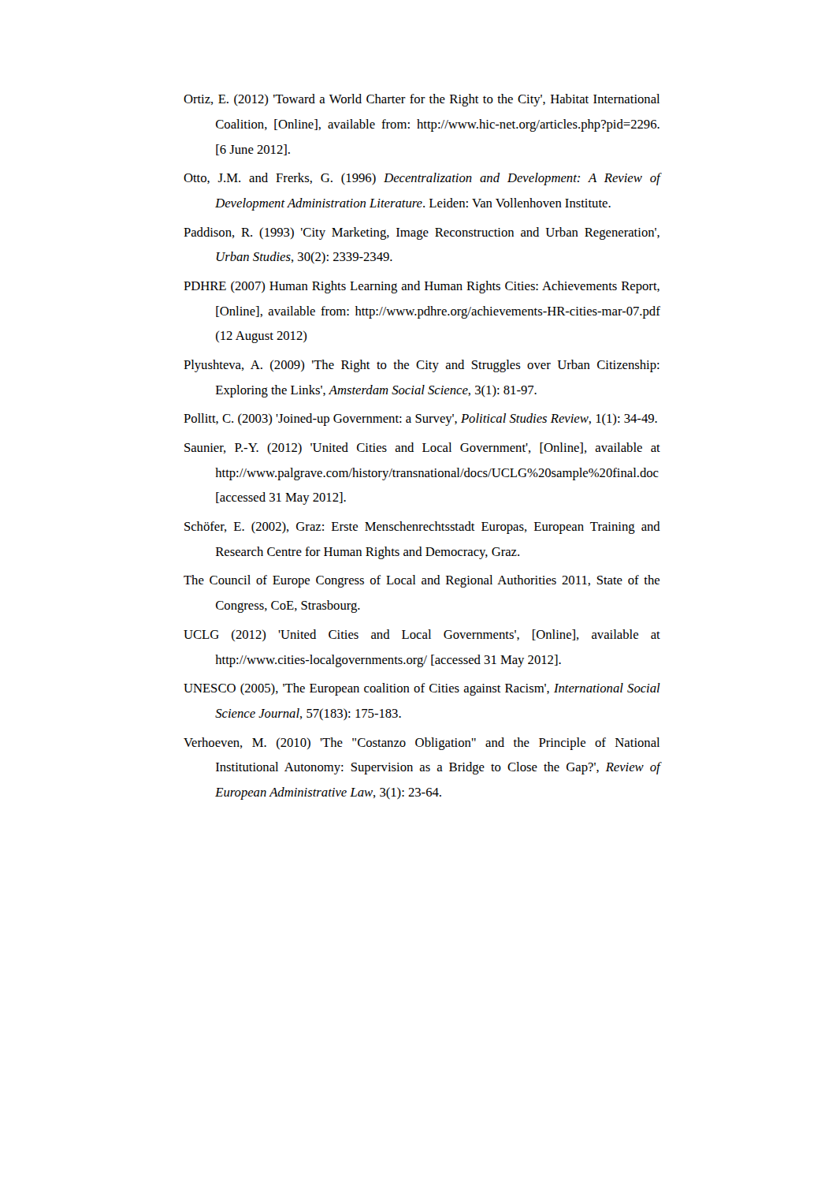Ortiz, E. (2012) 'Toward a World Charter for the Right to the City', Habitat International Coalition, [Online], available from: http://www.hic-net.org/articles.php?pid=2296. [6 June 2012].
Otto, J.M. and Frerks, G. (1996) Decentralization and Development: A Review of Development Administration Literature. Leiden: Van Vollenhoven Institute.
Paddison, R. (1993) 'City Marketing, Image Reconstruction and Urban Regeneration', Urban Studies, 30(2): 2339-2349.
PDHRE (2007) Human Rights Learning and Human Rights Cities: Achievements Report, [Online], available from: http://www.pdhre.org/achievements-HR-cities-mar-07.pdf (12 August 2012)
Plyushteva, A. (2009) 'The Right to the City and Struggles over Urban Citizenship: Exploring the Links', Amsterdam Social Science, 3(1): 81-97.
Pollitt, C. (2003) 'Joined-up Government: a Survey', Political Studies Review, 1(1): 34-49.
Saunier, P.-Y. (2012) 'United Cities and Local Government', [Online], available at http://www.palgrave.com/history/transnational/docs/UCLG%20sample%20final.doc [accessed 31 May 2012].
Schöfer, E. (2002), Graz: Erste Menschenrechtsstadt Europas, European Training and Research Centre for Human Rights and Democracy, Graz.
The Council of Europe Congress of Local and Regional Authorities 2011, State of the Congress, CoE, Strasbourg.
UCLG (2012) 'United Cities and Local Governments', [Online], available at http://www.cities-localgovernments.org/ [accessed 31 May 2012].
UNESCO (2005), 'The European coalition of Cities against Racism', International Social Science Journal, 57(183): 175-183.
Verhoeven, M. (2010) 'The "Costanzo Obligation" and the Principle of National Institutional Autonomy: Supervision as a Bridge to Close the Gap?', Review of European Administrative Law, 3(1): 23-64.